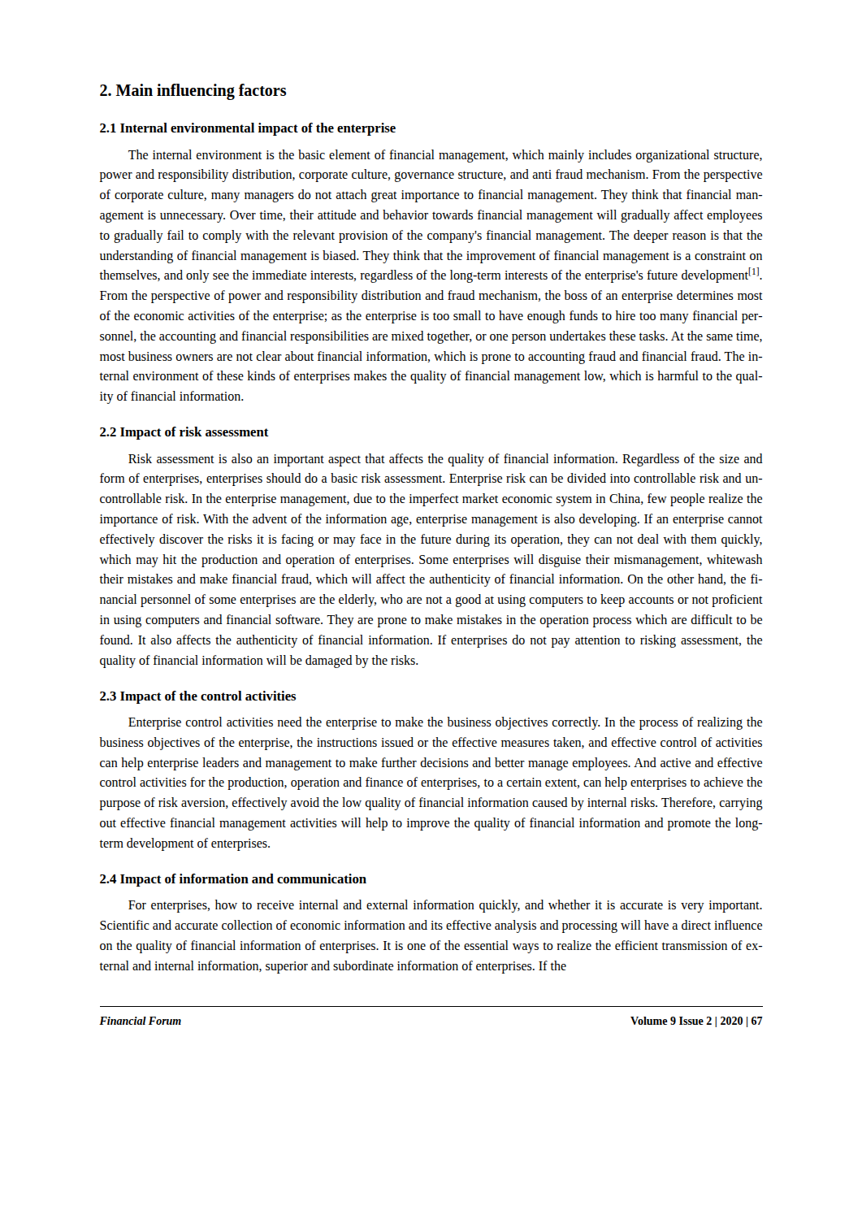2. Main influencing factors
2.1 Internal environmental impact of the enterprise
The internal environment is the basic element of financial management, which mainly includes organizational structure, power and responsibility distribution, corporate culture, governance structure, and anti fraud mechanism. From the perspective of corporate culture, many managers do not attach great importance to financial management. They think that financial management is unnecessary. Over time, their attitude and behavior towards financial management will gradually affect employees to gradually fail to comply with the relevant provision of the company's financial management. The deeper reason is that the understanding of financial management is biased. They think that the improvement of financial management is a constraint on themselves, and only see the immediate interests, regardless of the long-term interests of the enterprise's future development[1]. From the perspective of power and responsibility distribution and fraud mechanism, the boss of an enterprise determines most of the economic activities of the enterprise; as the enterprise is too small to have enough funds to hire too many financial personnel, the accounting and financial responsibilities are mixed together, or one person undertakes these tasks. At the same time, most business owners are not clear about financial information, which is prone to accounting fraud and financial fraud. The internal environment of these kinds of enterprises makes the quality of financial management low, which is harmful to the quality of financial information.
2.2 Impact of risk assessment
Risk assessment is also an important aspect that affects the quality of financial information. Regardless of the size and form of enterprises, enterprises should do a basic risk assessment. Enterprise risk can be divided into controllable risk and uncontrollable risk. In the enterprise management, due to the imperfect market economic system in China, few people realize the importance of risk. With the advent of the information age, enterprise management is also developing. If an enterprise cannot effectively discover the risks it is facing or may face in the future during its operation, they can not deal with them quickly, which may hit the production and operation of enterprises. Some enterprises will disguise their mismanagement, whitewash their mistakes and make financial fraud, which will affect the authenticity of financial information. On the other hand, the financial personnel of some enterprises are the elderly, who are not a good at using computers to keep accounts or not proficient in using computers and financial software. They are prone to make mistakes in the operation process which are difficult to be found. It also affects the authenticity of financial information. If enterprises do not pay attention to risking assessment, the quality of financial information will be damaged by the risks.
2.3 Impact of the control activities
Enterprise control activities need the enterprise to make the business objectives correctly. In the process of realizing the business objectives of the enterprise, the instructions issued or the effective measures taken, and effective control of activities can help enterprise leaders and management to make further decisions and better manage employees. And active and effective control activities for the production, operation and finance of enterprises, to a certain extent, can help enterprises to achieve the purpose of risk aversion, effectively avoid the low quality of financial information caused by internal risks. Therefore, carrying out effective financial management activities will help to improve the quality of financial information and promote the long-term development of enterprises.
2.4 Impact of information and communication
For enterprises, how to receive internal and external information quickly, and whether it is accurate is very important. Scientific and accurate collection of economic information and its effective analysis and processing will have a direct influence on the quality of financial information of enterprises. It is one of the essential ways to realize the efficient transmission of external and internal information, superior and subordinate information of enterprises. If the
Financial Forum Volume 9 Issue 2 | 2020 | 67